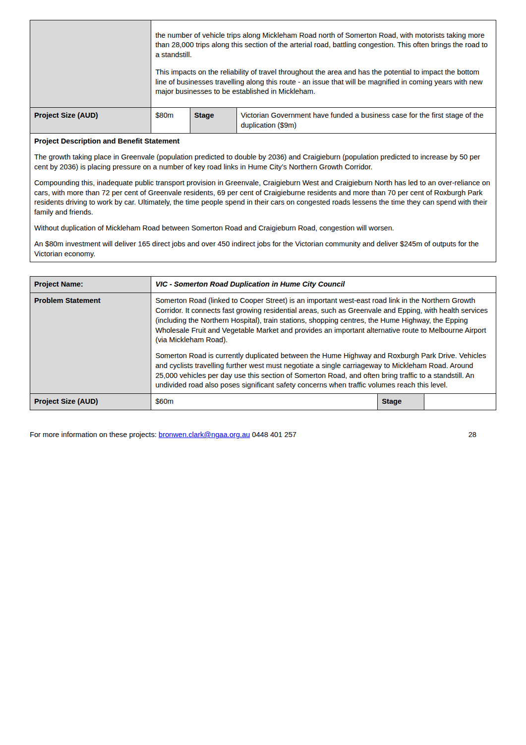| | the number of vehicle trips along Mickleham Road north of Somerton Road, with motorists taking more than 28,000 trips along this section of the arterial road, battling congestion. This often brings the road to a standstill. This impacts on the reliability of travel throughout the area and has the potential to impact the bottom line of businesses travelling along this route - an issue that will be magnified in coming years with new major businesses to be established in Mickleham. |
| Project Size (AUD) | $80m | Stage | Victorian Government have funded a business case for the first stage of the duplication ($9m) |
| Project Description and Benefit Statement The growth taking place in Greenvale (population predicted to double by 2036) and Craigieburn (population predicted to increase by 50 per cent by 2036) is placing pressure on a number of key road links in Hume City’s Northern Growth Corridor. Compounding this, inadequate public transport provision in Greenvale, Craigieburn West and Craigieburn North has led to an over-reliance on cars, with more than 72 per cent of Greenvale residents, 69 per cent of Craigieburne residents and more than 70 per cent of Roxburgh Park residents driving to work by car. Ultimately, the time people spend in their cars on congested roads lessens the time they can spend with their family and friends. Without duplication of Mickleham Road between Somerton Road and Craigieburn Road, congestion will worsen. An $80m investment will deliver 165 direct jobs and over 450 indirect jobs for the Victorian community and deliver $245m of outputs for the Victorian economy. |
| Project Name: | VIC - Somerton Road Duplication in Hume City Council |
| Problem Statement | Somerton Road (linked to Cooper Street) is an important west-east road link in the Northern Growth Corridor. It connects fast growing residential areas, such as Greenvale and Epping, with health services (including the Northern Hospital), train stations, shopping centres, the Hume Highway, the Epping Wholesale Fruit and Vegetable Market and provides an important alternative route to Melbourne Airport (via Mickleham Road). Somerton Road is currently duplicated between the Hume Highway and Roxburgh Park Drive. Vehicles and cyclists travelling further west must negotiate a single carriageway to Mickleham Road. Around 25,000 vehicles per day use this section of Somerton Road, and often bring traffic to a standstill. An undivided road also poses significant safety concerns when traffic volumes reach this level. |
| Project Size (AUD) | $60m | Stage | |
For more information on these projects: bronwen.clark@ngaa.org.au 0448 401 257 28